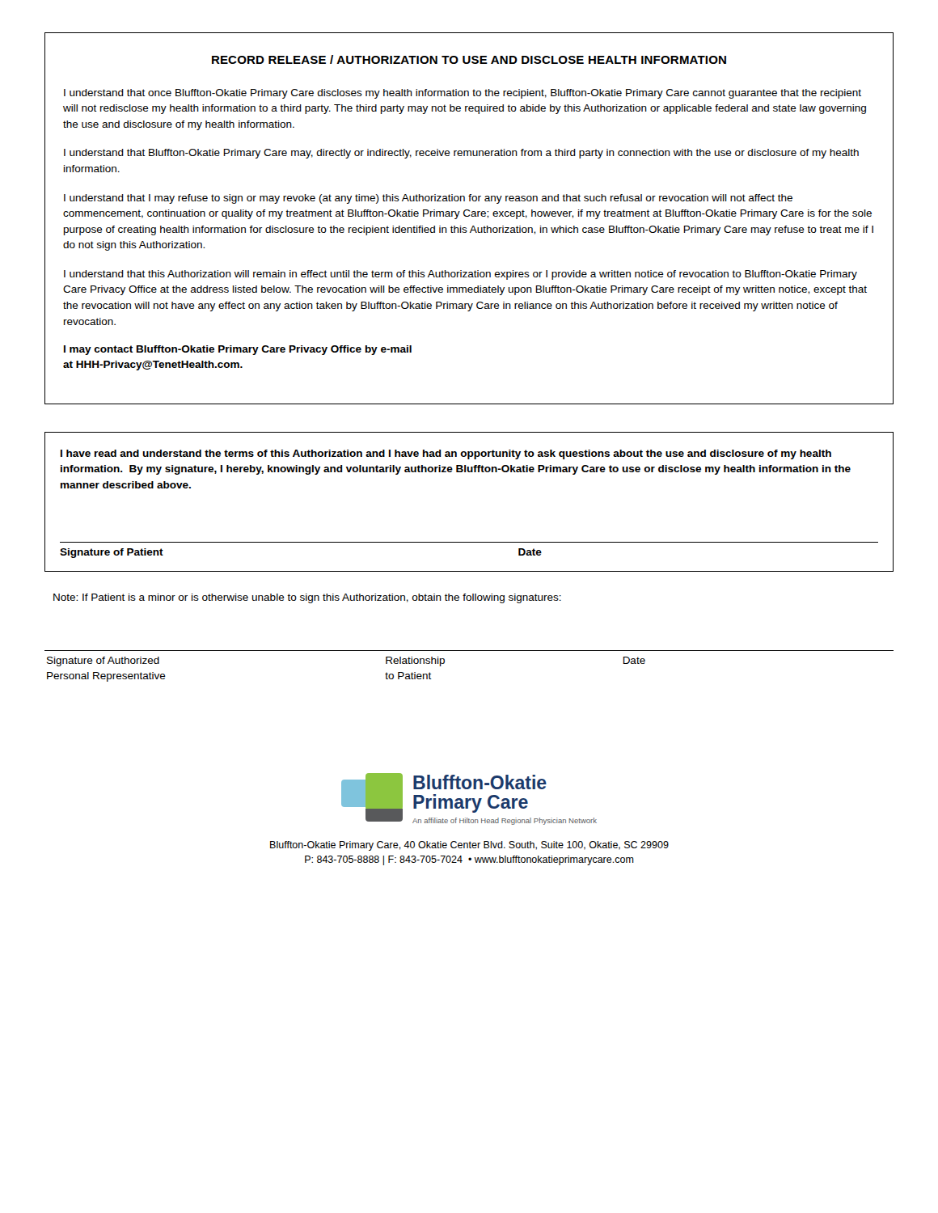RECORD RELEASE / AUTHORIZATION TO USE AND DISCLOSE HEALTH INFORMATION
I understand that once Bluffton-Okatie Primary Care discloses my health information to the recipient, Bluffton-Okatie Primary Care cannot guarantee that the recipient will not redisclose my health information to a third party. The third party may not be required to abide by this Authorization or applicable federal and state law governing the use and disclosure of my health information.
I understand that Bluffton-Okatie Primary Care may, directly or indirectly, receive remuneration from a third party in connection with the use or disclosure of my health information.
I understand that I may refuse to sign or may revoke (at any time) this Authorization for any reason and that such refusal or revocation will not affect the commencement, continuation or quality of my treatment at Bluffton-Okatie Primary Care; except, however, if my treatment at Bluffton-Okatie Primary Care is for the sole purpose of creating health information for disclosure to the recipient identified in this Authorization, in which case Bluffton-Okatie Primary Care may refuse to treat me if I do not sign this Authorization.
I understand that this Authorization will remain in effect until the term of this Authorization expires or I provide a written notice of revocation to Bluffton-Okatie Primary Care Privacy Office at the address listed below. The revocation will be effective immediately upon Bluffton-Okatie Primary Care receipt of my written notice, except that the revocation will not have any effect on any action taken by Bluffton-Okatie Primary Care in reliance on this Authorization before it received my written notice of revocation.
I may contact Bluffton-Okatie Primary Care Privacy Office by e-mail
at HHH-Privacy@TenetHealth.com.
I have read and understand the terms of this Authorization and I have had an opportunity to ask questions about the use and disclosure of my health information. By my signature, I hereby, knowingly and voluntarily authorize Bluffton-Okatie Primary Care to use or disclose my health information in the manner described above.
Signature of Patient Date
Note: If Patient is a minor or is otherwise unable to sign this Authorization, obtain the following signatures:
Signature of Authorized Relationship Date
Personal Representative to Patient
Bluffton-Okatie
Primary Care
An affiliate of Hilton Head Regional Physician Network
Bluffton-Okatie Primary Care, 40 Okatie Center Blvd. South, Suite 100, Okatie, SC 29909
P: 843-705-8888 | F: 843-705-7024 • www.blufftonokatieprimarycare.com